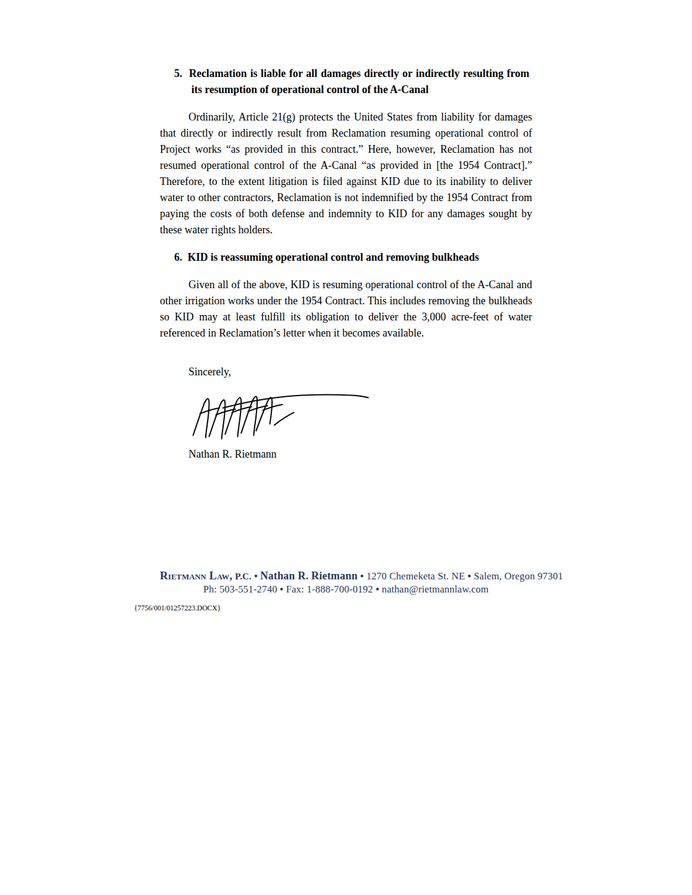5. Reclamation is liable for all damages directly or indirectly resulting from its resumption of operational control of the A-Canal
Ordinarily, Article 21(g) protects the United States from liability for damages that directly or indirectly result from Reclamation resuming operational control of Project works “as provided in this contract.” Here, however, Reclamation has not resumed operational control of the A-Canal “as provided in [the 1954 Contract].” Therefore, to the extent litigation is filed against KID due to its inability to deliver water to other contractors, Reclamation is not indemnified by the 1954 Contract from paying the costs of both defense and indemnity to KID for any damages sought by these water rights holders.
6. KID is reassuming operational control and removing bulkheads
Given all of the above, KID is resuming operational control of the A-Canal and other irrigation works under the 1954 Contract. This includes removing the bulkheads so KID may at least fulfill its obligation to deliver the 3,000 acre-feet of water referenced in Reclamation’s letter when it becomes available.
Sincerely,
Nathan R. Rietmann
Rietmann Law, P.C. • Nathan R. Rietmann • 1270 Chemeketa St. NE • Salem, Oregon 97301
Ph: 503-551-2740 • Fax: 1-888-700-0192 • nathan@rietmannlaw.com
{7756/001/01257223.DOCX}